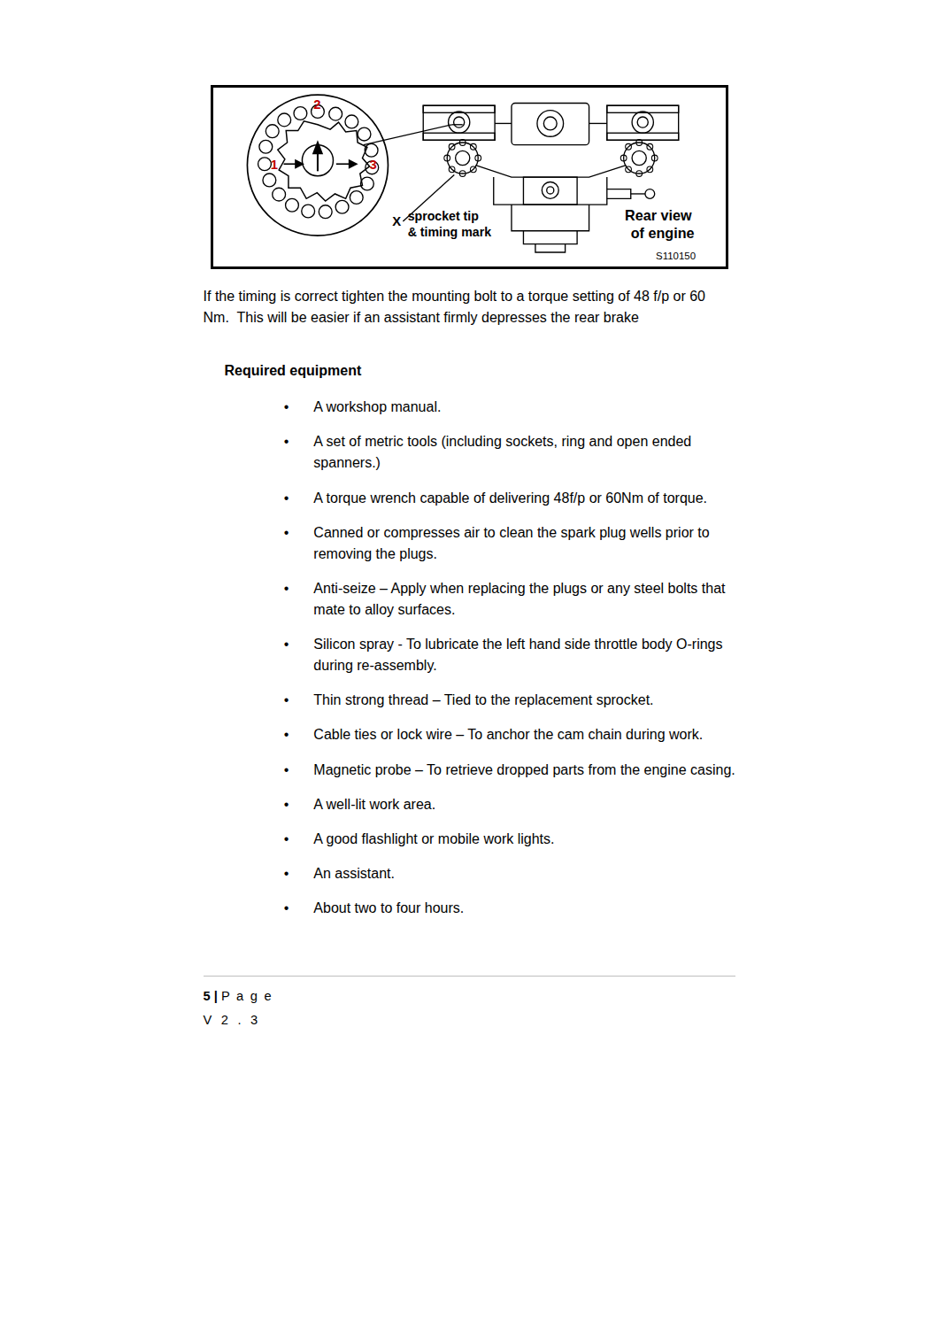1 2 3 X sprocket tip & timing mark Rear view of engine S110150
If the timing is correct tighten the mounting bolt to a torque setting of 48 f/p or 60 Nm. This will be easier if an assistant firmly depresses the rear brake
Required equipment
A workshop manual.
A set of metric tools (including sockets, ring and open ended spanners.)
A torque wrench capable of delivering 48f/p or 60Nm of torque.
Canned or compresses air to clean the spark plug wells prior to removing the plugs.
Anti-seize – Apply when replacing the plugs or any steel bolts that mate to alloy surfaces.
Silicon spray - To lubricate the left hand side throttle body O-rings during re-assembly.
Thin strong thread – Tied to the replacement sprocket.
Cable ties or lock wire – To anchor the cam chain during work.
Magnetic probe – To retrieve dropped parts from the engine casing.
A well-lit work area.
A good flashlight or mobile work lights.
An assistant.
About two to four hours.
5 | P a g e
V 2 . 3